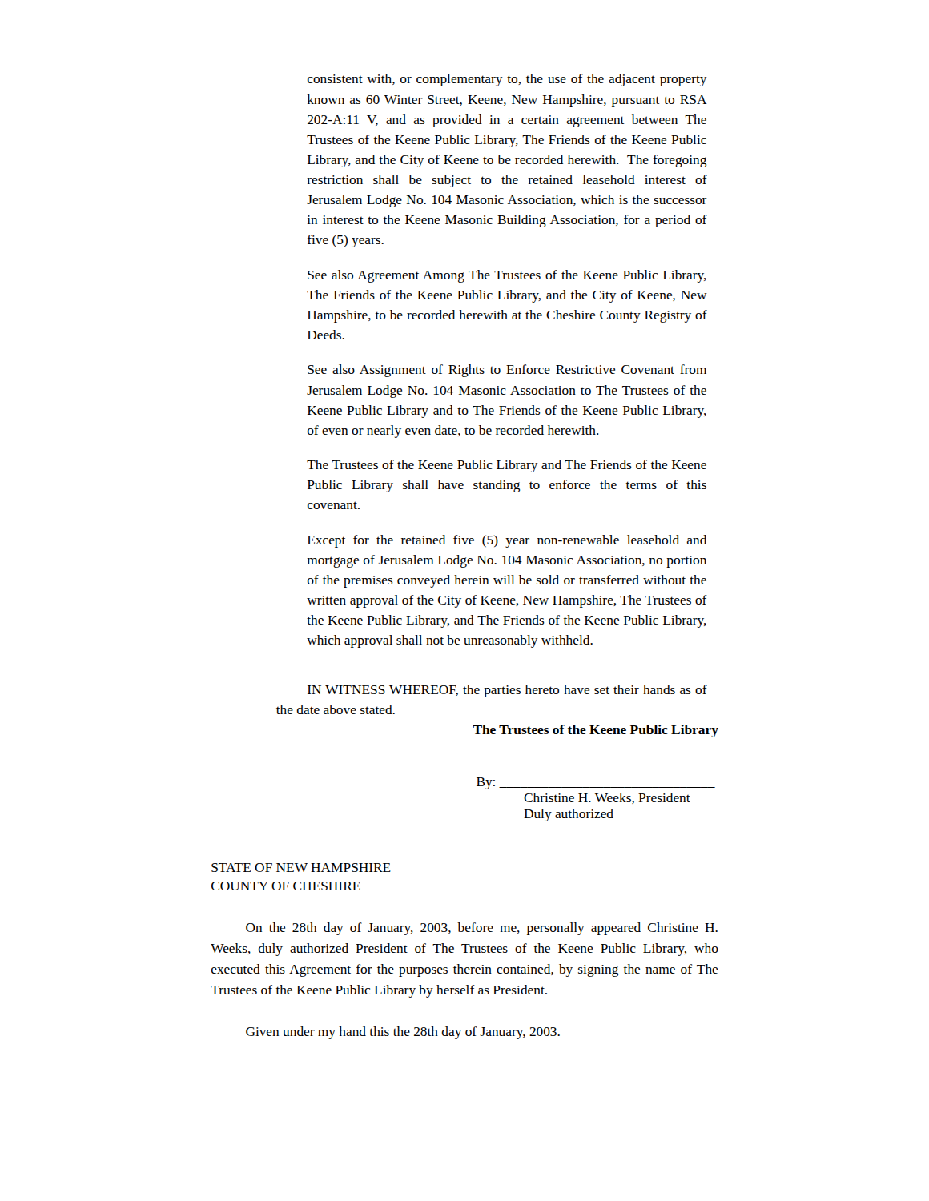consistent with, or complementary to, the use of the adjacent property known as 60 Winter Street, Keene, New Hampshire, pursuant to RSA 202-A:11 V, and as provided in a certain agreement between The Trustees of the Keene Public Library, The Friends of the Keene Public Library, and the City of Keene to be recorded herewith. The foregoing restriction shall be subject to the retained leasehold interest of Jerusalem Lodge No. 104 Masonic Association, which is the successor in interest to the Keene Masonic Building Association, for a period of five (5) years.
See also Agreement Among The Trustees of the Keene Public Library, The Friends of the Keene Public Library, and the City of Keene, New Hampshire, to be recorded herewith at the Cheshire County Registry of Deeds.
See also Assignment of Rights to Enforce Restrictive Covenant from Jerusalem Lodge No. 104 Masonic Association to The Trustees of the Keene Public Library and to The Friends of the Keene Public Library, of even or nearly even date, to be recorded herewith.
The Trustees of the Keene Public Library and The Friends of the Keene Public Library shall have standing to enforce the terms of this covenant.
Except for the retained five (5) year non-renewable leasehold and mortgage of Jerusalem Lodge No. 104 Masonic Association, no portion of the premises conveyed herein will be sold or transferred without the written approval of the City of Keene, New Hampshire, The Trustees of the Keene Public Library, and The Friends of the Keene Public Library, which approval shall not be unreasonably withheld.
IN WITNESS WHEREOF, the parties hereto have set their hands as of the date above stated.
The Trustees of the Keene Public Library
By: _______________________________
Christine H. Weeks, President
Duly authorized
STATE OF NEW HAMPSHIRE
COUNTY OF CHESHIRE
On the 28th day of January, 2003, before me, personally appeared Christine H. Weeks, duly authorized President of The Trustees of the Keene Public Library, who executed this Agreement for the purposes therein contained, by signing the name of The Trustees of the Keene Public Library by herself as President.
Given under my hand this the 28th day of January, 2003.